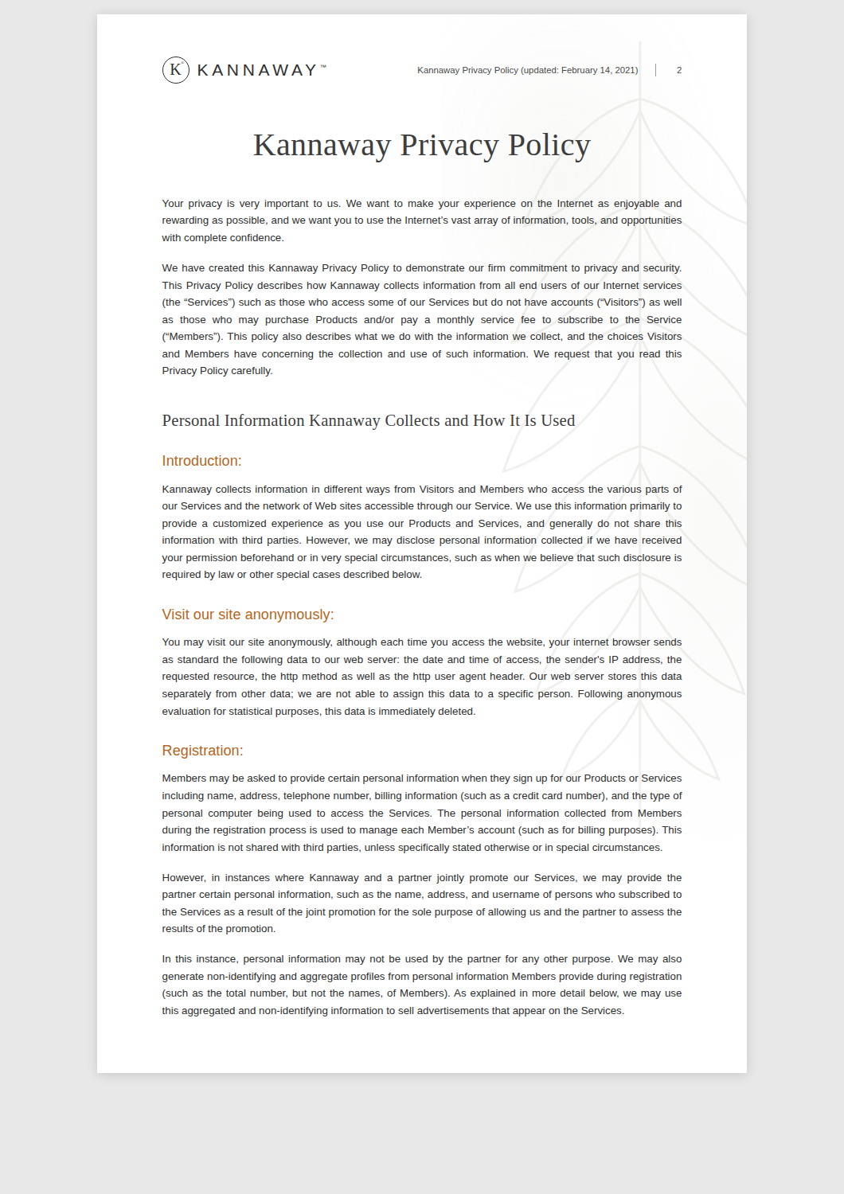K®
Kannaway™
Kannaway Privacy Policy (updated: February 14, 2021) 2
Kannaway Privacy Policy
Your privacy is very important to us. We want to make your experience on the Internet as enjoyable and rewarding as possible, and we want you to use the Internet’s vast array of information, tools, and opportunities with complete confidence.
We have created this Kannaway Privacy Policy to demonstrate our firm commitment to privacy and security. This Privacy Policy describes how Kannaway collects information from all end users of our Internet services (the “Services”) such as those who access some of our Services but do not have accounts (“Visitors”) as well as those who may purchase Products and/or pay a monthly service fee to subscribe to the Service (“Members”). This policy also describes what we do with the information we collect, and the choices Visitors and Members have concerning the collection and use of such information. We request that you read this Privacy Policy carefully.
Personal Information Kannaway Collects and How It Is Used
Introduction:
Kannaway collects information in different ways from Visitors and Members who access the various parts of our Services and the network of Web sites accessible through our Service. We use this information primarily to provide a customized experience as you use our Products and Services, and generally do not share this information with third parties. However, we may disclose personal information collected if we have received your permission beforehand or in very special circumstances, such as when we believe that such disclosure is required by law or other special cases described below.
Visit our site anonymously:
You may visit our site anonymously, although each time you access the website, your internet browser sends as standard the following data to our web server: the date and time of access, the sender's IP address, the requested resource, the http method as well as the http user agent header. Our web server stores this data separately from other data; we are not able to assign this data to a specific person. Following anonymous evaluation for statistical purposes, this data is immediately deleted.
Registration:
Members may be asked to provide certain personal information when they sign up for our Products or Services including name, address, telephone number, billing information (such as a credit card number), and the type of personal computer being used to access the Services. The personal information collected from Members during the registration process is used to manage each Member’s account (such as for billing purposes). This information is not shared with third parties, unless specifically stated otherwise or in special circumstances.
However, in instances where Kannaway and a partner jointly promote our Services, we may provide the partner certain personal information, such as the name, address, and username of persons who subscribed to the Services as a result of the joint promotion for the sole purpose of allowing us and the partner to assess the results of the promotion.
In this instance, personal information may not be used by the partner for any other purpose. We may also generate non-identifying and aggregate profiles from personal information Members provide during registration (such as the total number, but not the names, of Members). As explained in more detail below, we may use this aggregated and non-identifying information to sell advertisements that appear on the Services.